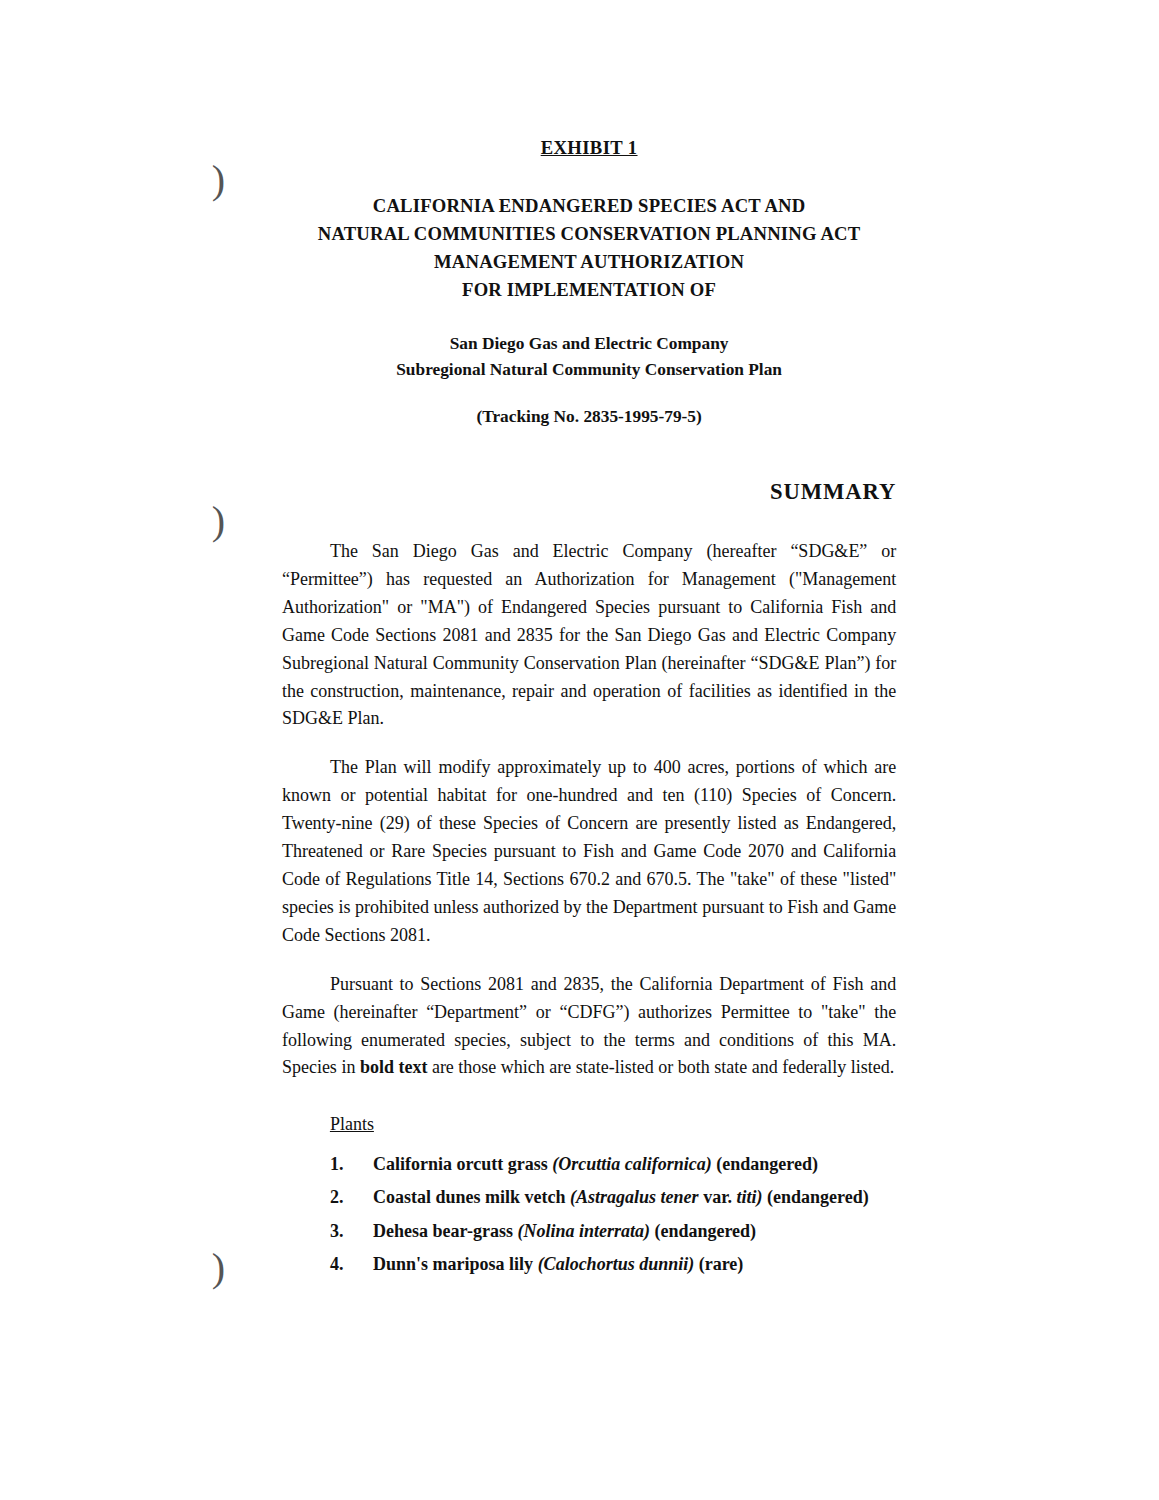) ) )
EXHIBIT 1
CALIFORNIA ENDANGERED SPECIES ACT AND
NATURAL COMMUNITIES CONSERVATION PLANNING ACT
MANAGEMENT AUTHORIZATION
FOR IMPLEMENTATION OF
San Diego Gas and Electric Company
Subregional Natural Community Conservation Plan
(Tracking No. 2835-1995-79-5)
SUMMARY
The San Diego Gas and Electric Company (hereafter “SDG&E” or “Permittee”) has requested an Authorization for Management ("Management Authorization" or "MA") of Endangered Species pursuant to California Fish and Game Code Sections 2081 and 2835 for the San Diego Gas and Electric Company Subregional Natural Community Conservation Plan (hereinafter “SDG&E Plan”) for the construction, maintenance, repair and operation of facilities as identified in the SDG&E Plan.
The Plan will modify approximately up to 400 acres, portions of which are known or potential habitat for one-hundred and ten (110) Species of Concern. Twenty-nine (29) of these Species of Concern are presently listed as Endangered, Threatened or Rare Species pursuant to Fish and Game Code 2070 and California Code of Regulations Title 14, Sections 670.2 and 670.5. The "take" of these "listed" species is prohibited unless authorized by the Department pursuant to Fish and Game Code Sections 2081.
Pursuant to Sections 2081 and 2835, the California Department of Fish and Game (hereinafter “Department” or “CDFG”) authorizes Permittee to "take" the following enumerated species, subject to the terms and conditions of this MA. Species in bold text are those which are state-listed or both state and federally listed.
Plants
1. California orcutt grass (Orcuttia californica) (endangered)
2. Coastal dunes milk vetch (Astragalus tener var. titi) (endangered)
3. Dehesa bear-grass (Nolina interrata) (endangered)
4. Dunn's mariposa lily (Calochortus dunnii) (rare)